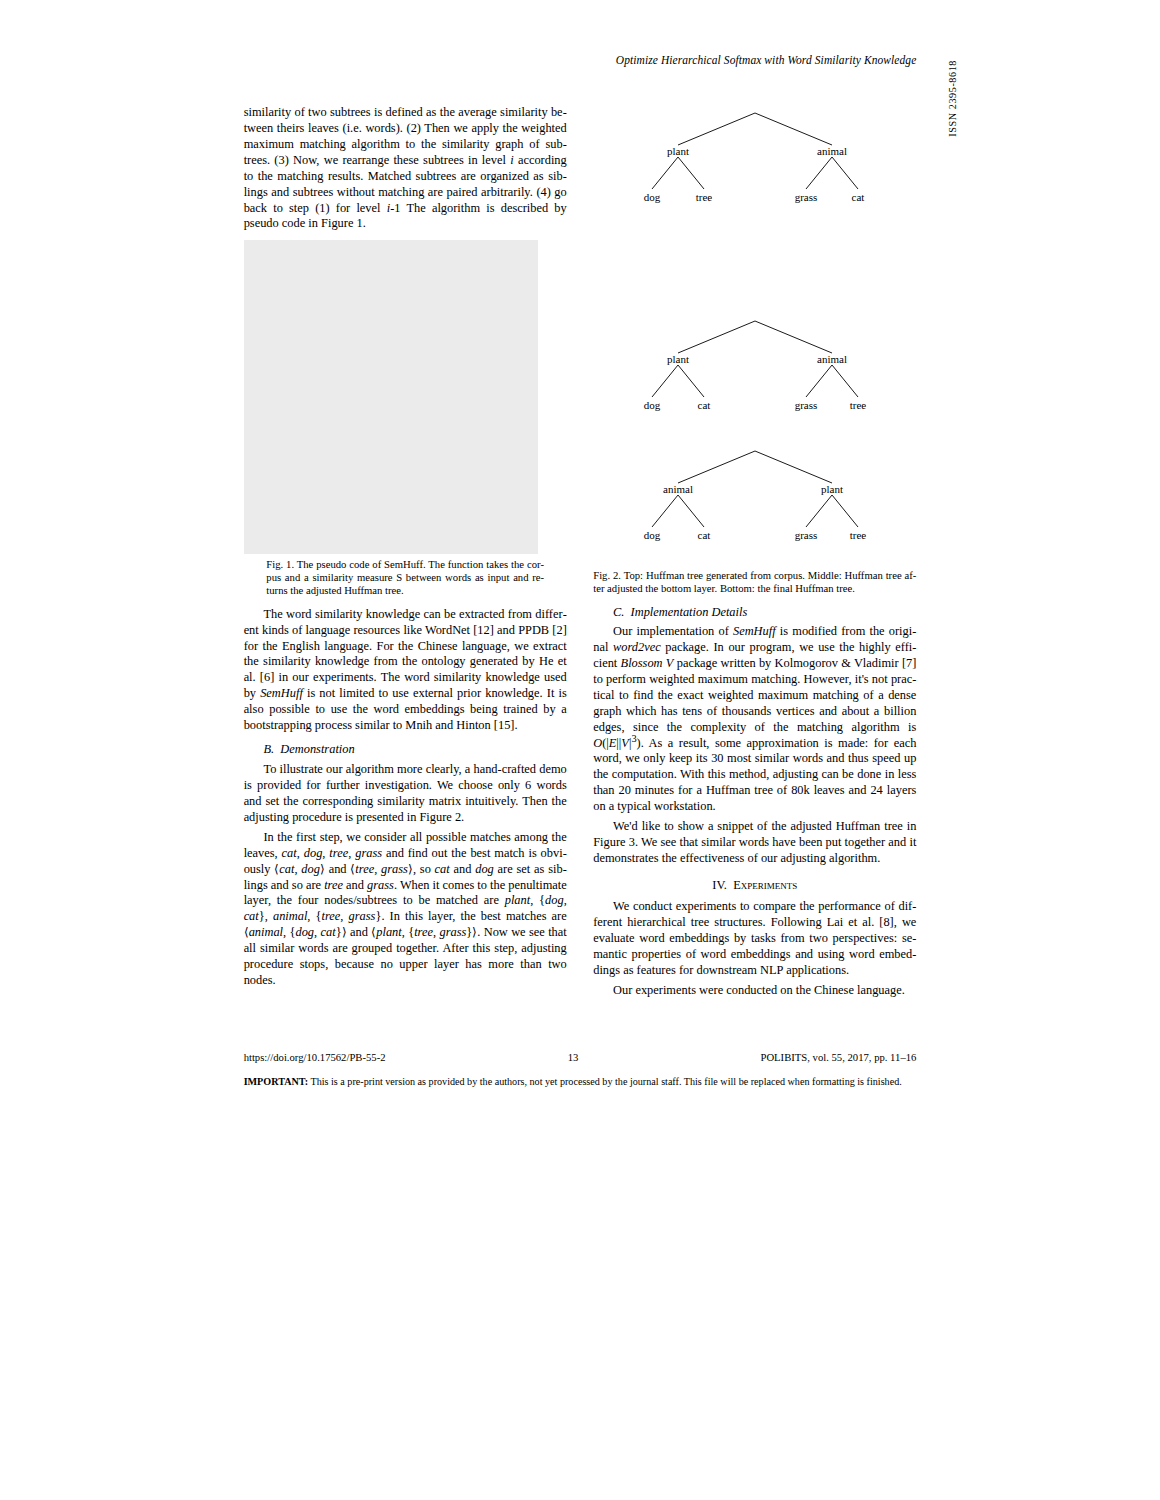ISSN 2395-8618
Optimize Hierarchical Softmax with Word Similarity Knowledge
similarity of two subtrees is defined as the average similarity between theirs leaves (i.e. words). (2) Then we apply the weighted maximum matching algorithm to the similarity graph of subtrees. (3) Now, we rearrange these subtrees in level i according to the matching results. Matched subtrees are organized as siblings and subtrees without matching are paired arbitrarily. (4) go back to step (1) for level i-1 The algorithm is described by pseudo code in Figure 1.
function SemHuff(Corpus, S) T ← GenerateHuffmanTree(Corpus) for d from Depth(T) down to 1 do N ← { s | subtree s in level d of T } for i in N and j in N do Si,jd ← Average({ Sw,v | wi ∈ i and wv ∈ j }) end for matching ← WeightedMaximumMatching(N, Sd) for i ∈ N do if i is matched then rearrange i and its match as siblings in level d of T else randomly pick another unmatched subtree as its sibling. end if end for end for return T end function
Fig. 1. The pseudo code of SemHuff. The function takes the corpus and a similarity measure S between words as input and returns the adjusted Huffman tree.
The word similarity knowledge can be extracted from different kinds of language resources like WordNet [12] and PPDB [2] for the English language. For the Chinese language, we extract the similarity knowledge from the ontology generated by He et al. [6] in our experiments. The word similarity knowledge used by SemHuff is not limited to use external prior knowledge. It is also possible to use the word embeddings being trained by a bootstrapping process similar to Mnih and Hinton [15].
B. Demonstration
To illustrate our algorithm more clearly, a hand-crafted demo is provided for further investigation. We choose only 6 words and set the corresponding similarity matrix intuitively. Then the adjusting procedure is presented in Figure 2.
In the first step, we consider all possible matches among the leaves, cat, dog, tree, grass and find out the best match is obviously ⟨cat, dog⟩ and ⟨tree, grass⟩, so cat and dog are set as siblings and so are tree and grass. When it comes to the penultimate layer, the four nodes/subtrees to be matched are plant, {dog, cat}, animal, {tree, grass}. In this layer, the best matches are ⟨animal, {dog, cat}⟩ and ⟨plant, {tree, grass}⟩. Now we see that all similar words are grouped together. After this step, adjusting procedure stops, because no upper layer has more than two nodes.
plant animal dog tree grass cat
plant animal dog cat grass tree
animal plant dog cat grass tree
Fig. 2. Top: Huffman tree generated from corpus. Middle: Huffman tree after adjusted the bottom layer. Bottom: the final Huffman tree.
C. Implementation Details
Our implementation of SemHuff is modified from the original word2vec package. In our program, we use the highly efficient Blossom V package written by Kolmogorov & Vladimir [7] to perform weighted maximum matching. However, it's not practical to find the exact weighted maximum matching of a dense graph which has tens of thousands vertices and about a billion edges, since the complexity of the matching algorithm is O(|E||V|3). As a result, some approximation is made: for each word, we only keep its 30 most similar words and thus speed up the computation. With this method, adjusting can be done in less than 20 minutes for a Huffman tree of 80k leaves and 24 layers on a typical workstation.
We'd like to show a snippet of the adjusted Huffman tree in Figure 3. We see that similar words have been put together and it demonstrates the effectiveness of our adjusting algorithm.
IV. Experiments
We conduct experiments to compare the performance of different hierarchical tree structures. Following Lai et al. [8], we evaluate word embeddings by tasks from two perspectives: semantic properties of word embeddings and using word embeddings as features for downstream NLP applications.
Our experiments were conducted on the Chinese language.
https://doi.org/10.17562/PB-55-2 13 POLIBITS, vol. 55, 2017, pp. 11–16
IMPORTANT: This is a pre-print version as provided by the authors, not yet processed by the journal staff. This file will be replaced when formatting is finished.